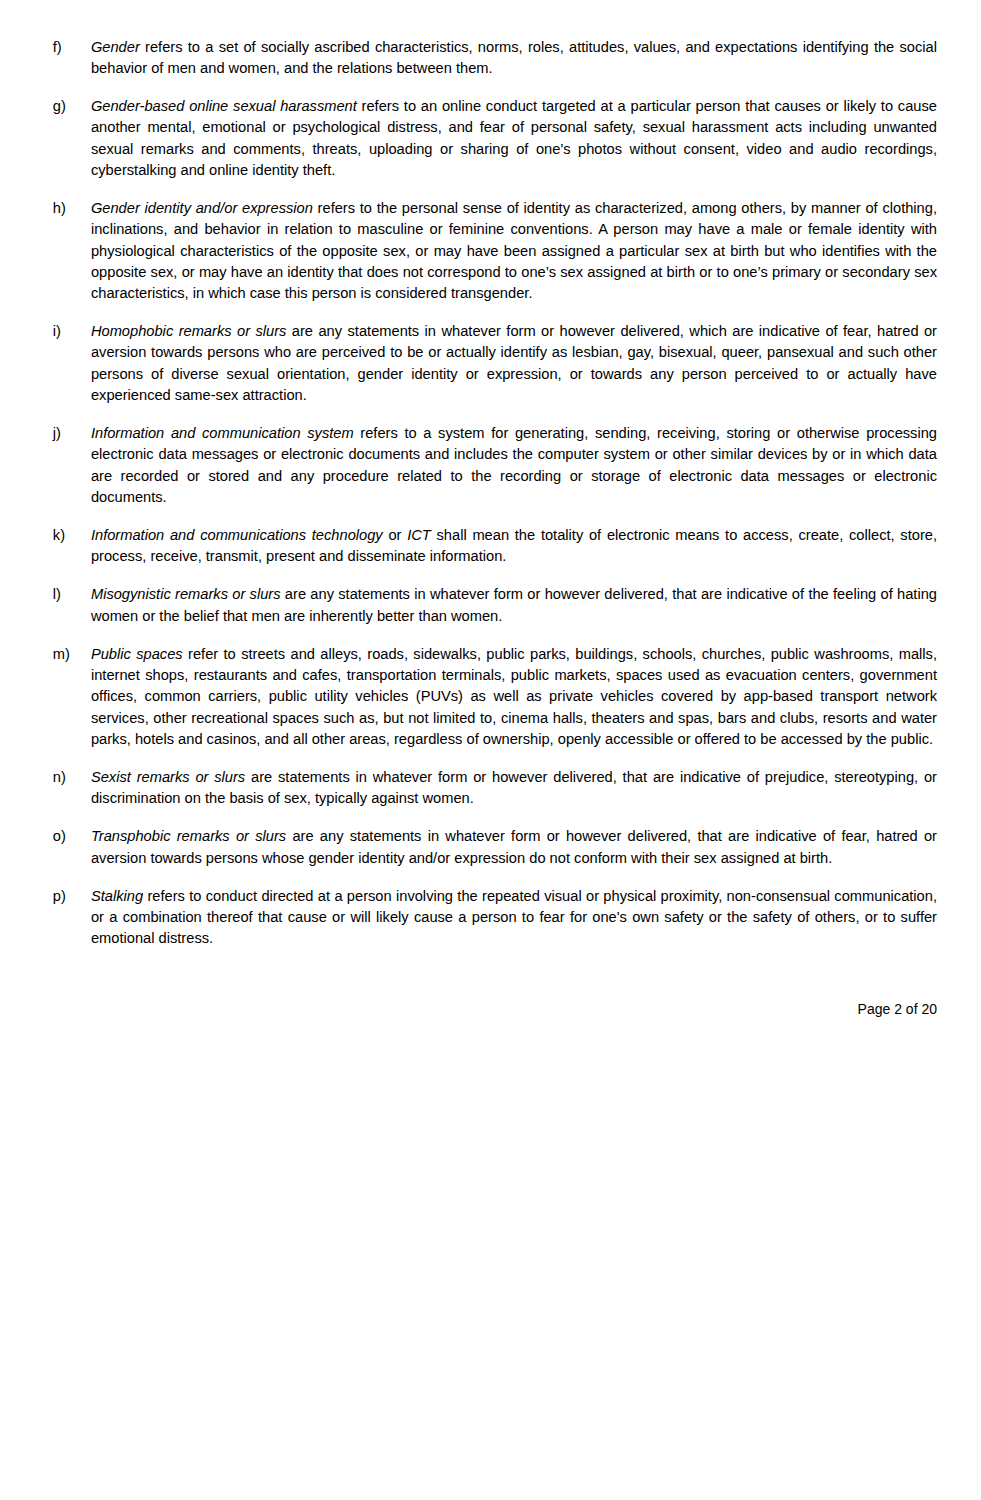f) Gender refers to a set of socially ascribed characteristics, norms, roles, attitudes, values, and expectations identifying the social behavior of men and women, and the relations between them.
g) Gender-based online sexual harassment refers to an online conduct targeted at a particular person that causes or likely to cause another mental, emotional or psychological distress, and fear of personal safety, sexual harassment acts including unwanted sexual remarks and comments, threats, uploading or sharing of one's photos without consent, video and audio recordings, cyberstalking and online identity theft.
h) Gender identity and/or expression refers to the personal sense of identity as characterized, among others, by manner of clothing, inclinations, and behavior in relation to masculine or feminine conventions. A person may have a male or female identity with physiological characteristics of the opposite sex, or may have been assigned a particular sex at birth but who identifies with the opposite sex, or may have an identity that does not correspond to one’s sex assigned at birth or to one’s primary or secondary sex characteristics, in which case this person is considered transgender.
i) Homophobic remarks or slurs are any statements in whatever form or however delivered, which are indicative of fear, hatred or aversion towards persons who are perceived to be or actually identify as lesbian, gay, bisexual, queer, pansexual and such other persons of diverse sexual orientation, gender identity or expression, or towards any person perceived to or actually have experienced same-sex attraction.
j) Information and communication system refers to a system for generating, sending, receiving, storing or otherwise processing electronic data messages or electronic documents and includes the computer system or other similar devices by or in which data are recorded or stored and any procedure related to the recording or storage of electronic data messages or electronic documents.
k) Information and communications technology or ICT shall mean the totality of electronic means to access, create, collect, store, process, receive, transmit, present and disseminate information.
l) Misogynistic remarks or slurs are any statements in whatever form or however delivered, that are indicative of the feeling of hating women or the belief that men are inherently better than women.
m) Public spaces refer to streets and alleys, roads, sidewalks, public parks, buildings, schools, churches, public washrooms, malls, internet shops, restaurants and cafes, transportation terminals, public markets, spaces used as evacuation centers, government offices, common carriers, public utility vehicles (PUVs) as well as private vehicles covered by app-based transport network services, other recreational spaces such as, but not limited to, cinema halls, theaters and spas, bars and clubs, resorts and water parks, hotels and casinos, and all other areas, regardless of ownership, openly accessible or offered to be accessed by the public.
n) Sexist remarks or slurs are statements in whatever form or however delivered, that are indicative of prejudice, stereotyping, or discrimination on the basis of sex, typically against women.
o) Transphobic remarks or slurs are any statements in whatever form or however delivered, that are indicative of fear, hatred or aversion towards persons whose gender identity and/or expression do not conform with their sex assigned at birth.
p) Stalking refers to conduct directed at a person involving the repeated visual or physical proximity, non-consensual communication, or a combination thereof that cause or will likely cause a person to fear for one's own safety or the safety of others, or to suffer emotional distress.
Page 2 of 20